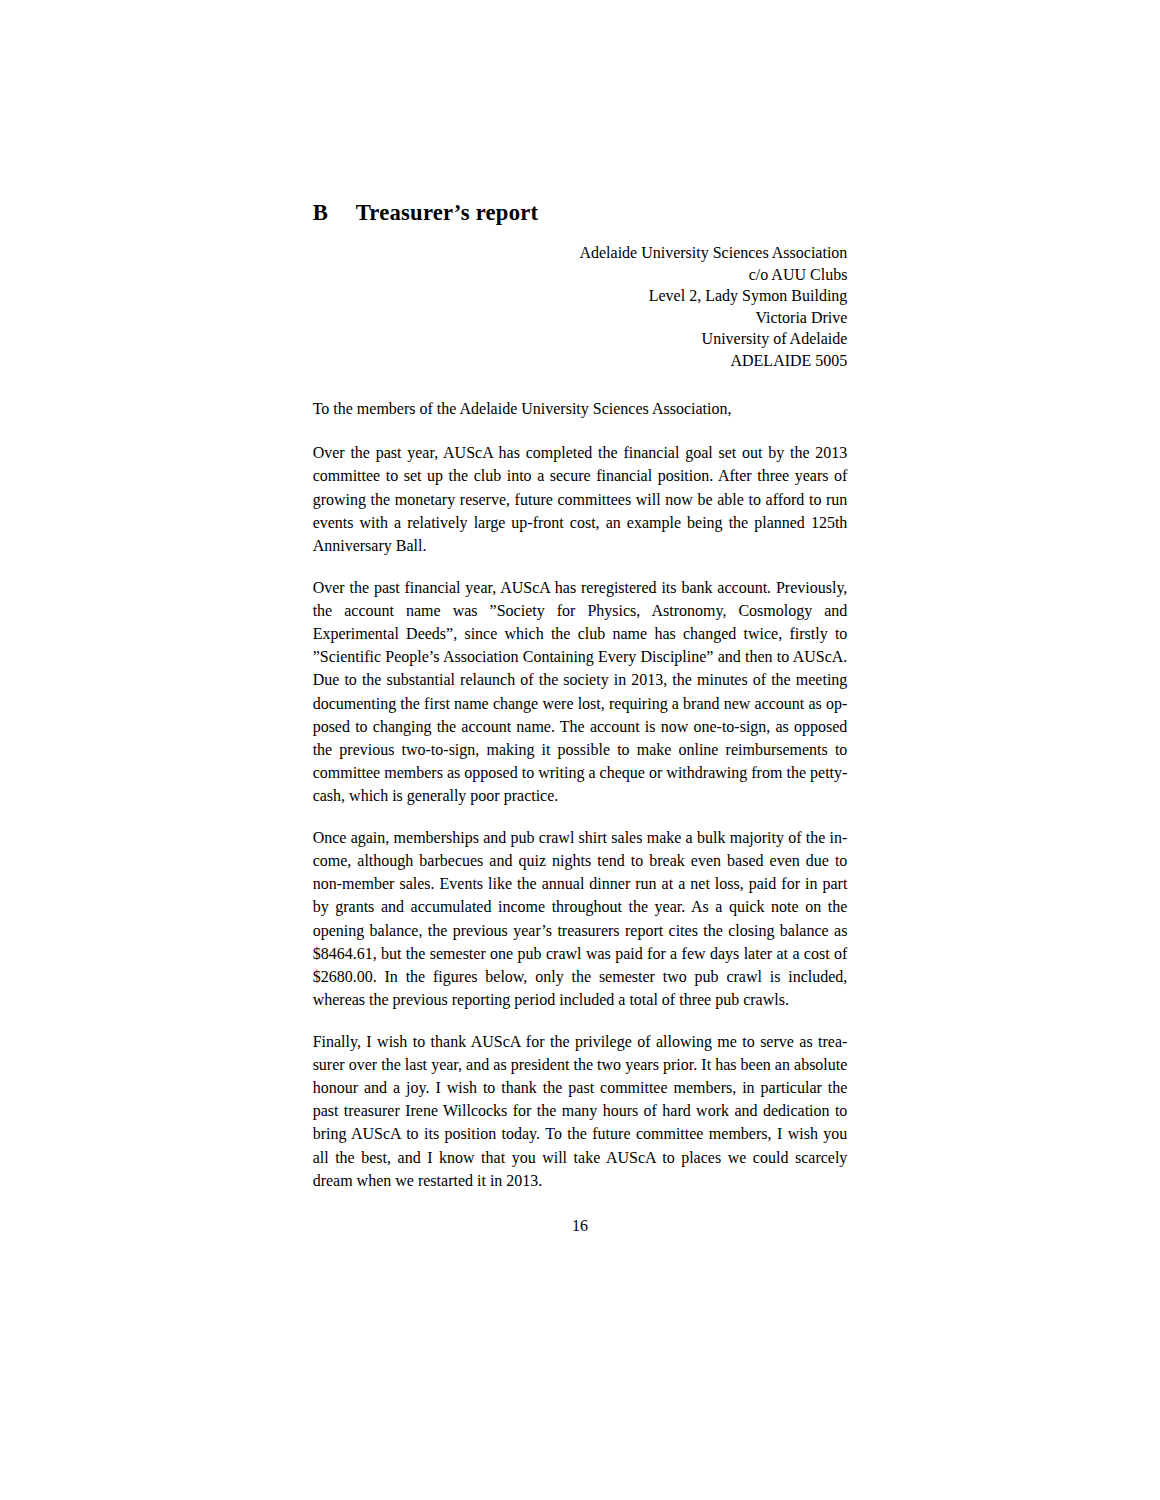BTreasurer’s report
Adelaide University Sciences Association
c/o AUU Clubs
Level 2, Lady Symon Building
Victoria Drive
University of Adelaide
ADELAIDE 5005
To the members of the Adelaide University Sciences Association,
Over the past year, AUScA has completed the financial goal set out by the 2013 committee to set up the club into a secure financial position. After three years of growing the monetary reserve, future committees will now be able to afford to run events with a relatively large up-front cost, an example being the planned 125th Anniversary Ball.
Over the past financial year, AUScA has reregistered its bank account. Previously, the account name was ”Society for Physics, Astronomy, Cosmology and Experimental Deeds”, since which the club name has changed twice, firstly to ”Scientific People’s Association Containing Every Discipline” and then to AUScA. Due to the substantial relaunch of the society in 2013, the minutes of the meeting documenting the first name change were lost, requiring a brand new account as opposed to changing the account name. The account is now one-to-sign, as opposed the previous two-to-sign, making it possible to make online reimbursements to committee members as opposed to writing a cheque or withdrawing from the petty-cash, which is generally poor practice.
Once again, memberships and pub crawl shirt sales make a bulk majority of the income, although barbecues and quiz nights tend to break even based even due to non-member sales. Events like the annual dinner run at a net loss, paid for in part by grants and accumulated income throughout the year. As a quick note on the opening balance, the previous year’s treasurers report cites the closing balance as $8464.61, but the semester one pub crawl was paid for a few days later at a cost of $2680.00. In the figures below, only the semester two pub crawl is included, whereas the previous reporting period included a total of three pub crawls.
Finally, I wish to thank AUScA for the privilege of allowing me to serve as treasurer over the last year, and as president the two years prior. It has been an absolute honour and a joy. I wish to thank the past committee members, in particular the past treasurer Irene Willcocks for the many hours of hard work and dedication to bring AUScA to its position today. To the future committee members, I wish you all the best, and I know that you will take AUScA to places we could scarcely dream when we restarted it in 2013.
16